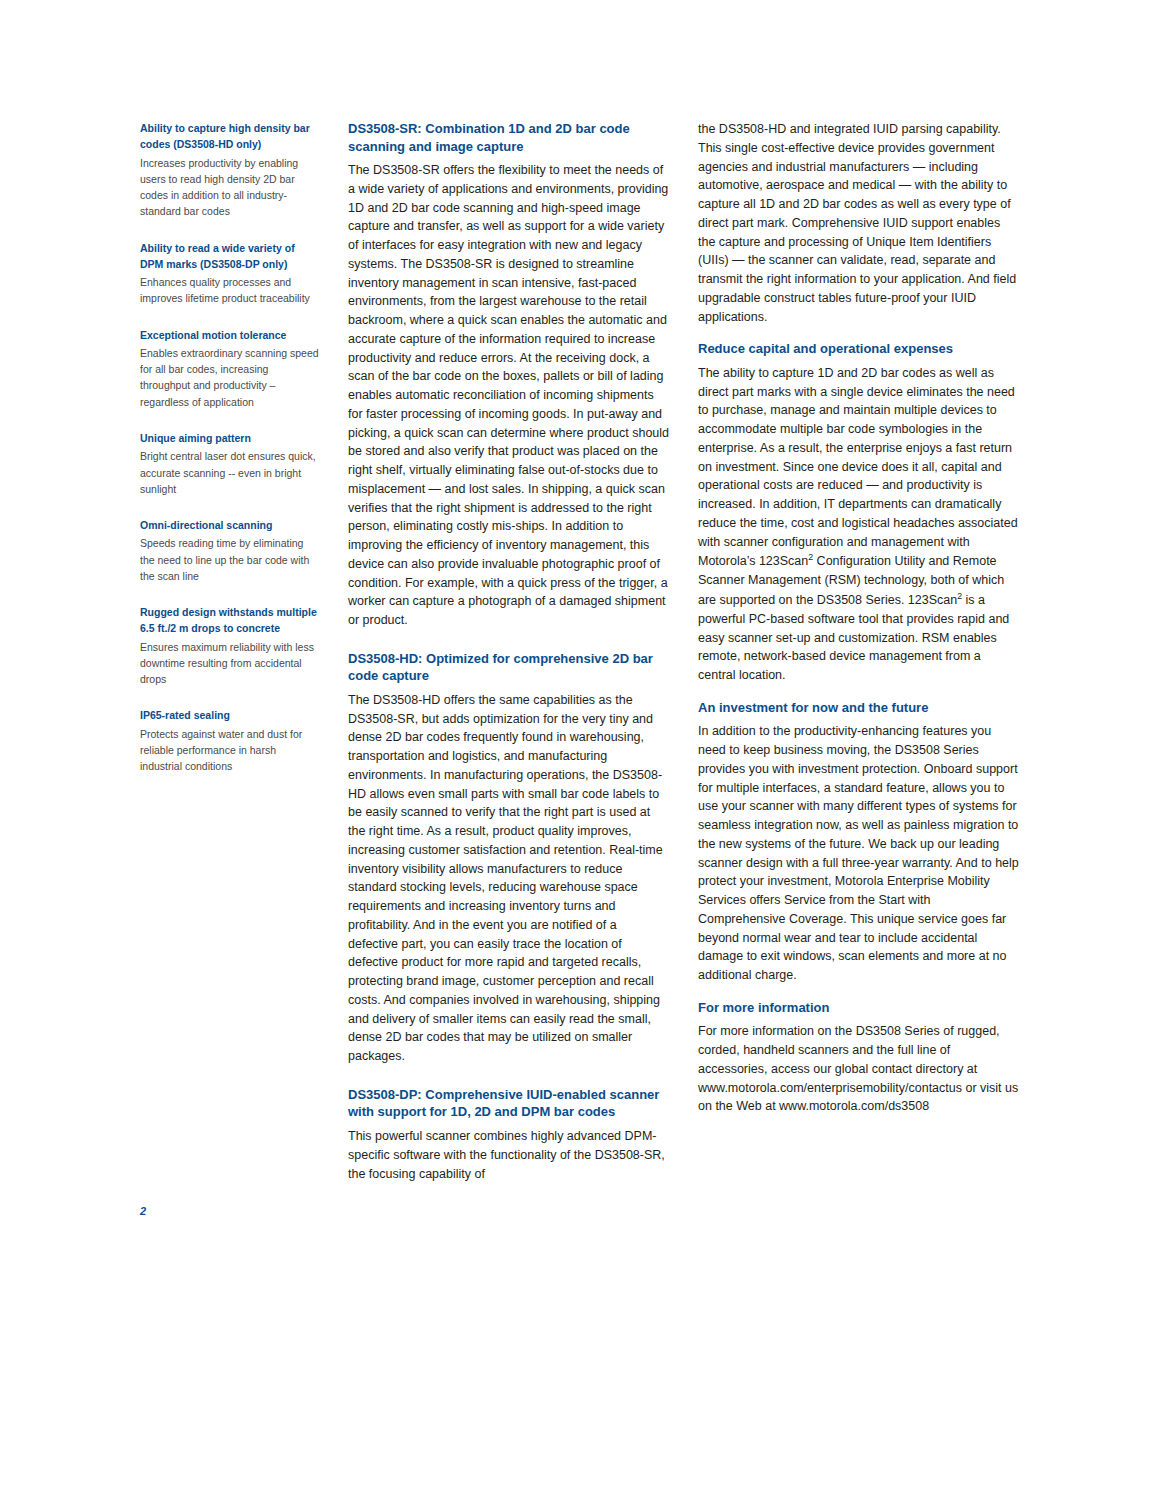Ability to capture high density bar codes (DS3508-HD only) Increases productivity by enabling users to read high density 2D bar codes in addition to all industry-standard bar codes
Ability to read a wide variety of DPM marks (DS3508-DP only) Enhances quality processes and improves lifetime product traceability
Exceptional motion tolerance Enables extraordinary scanning speed for all bar codes, increasing throughput and productivity – regardless of application
Unique aiming pattern Bright central laser dot ensures quick, accurate scanning -- even in bright sunlight
Omni-directional scanning Speeds reading time by eliminating the need to line up the bar code with the scan line
Rugged design withstands multiple 6.5 ft./2 m drops to concrete Ensures maximum reliability with less downtime resulting from accidental drops
IP65-rated sealing Protects against water and dust for reliable performance in harsh industrial conditions
DS3508-SR: Combination 1D and 2D bar code scanning and image capture
The DS3508-SR offers the flexibility to meet the needs of a wide variety of applications and environments, providing 1D and 2D bar code scanning and high-speed image capture and transfer, as well as support for a wide variety of interfaces for easy integration with new and legacy systems. The DS3508-SR is designed to streamline inventory management in scan intensive, fast-paced environments, from the largest warehouse to the retail backroom, where a quick scan enables the automatic and accurate capture of the information required to increase productivity and reduce errors. At the receiving dock, a scan of the bar code on the boxes, pallets or bill of lading enables automatic reconciliation of incoming shipments for faster processing of incoming goods. In put-away and picking, a quick scan can determine where product should be stored and also verify that product was placed on the right shelf, virtually eliminating false out-of-stocks due to misplacement — and lost sales. In shipping, a quick scan verifies that the right shipment is addressed to the right person, eliminating costly mis-ships. In addition to improving the efficiency of inventory management, this device can also provide invaluable photographic proof of condition. For example, with a quick press of the trigger, a worker can capture a photograph of a damaged shipment or product.
DS3508-HD: Optimized for comprehensive 2D bar code capture
The DS3508-HD offers the same capabilities as the DS3508-SR, but adds optimization for the very tiny and dense 2D bar codes frequently found in warehousing, transportation and logistics, and manufacturing environments. In manufacturing operations, the DS3508-HD allows even small parts with small bar code labels to be easily scanned to verify that the right part is used at the right time. As a result, product quality improves, increasing customer satisfaction and retention. Real-time inventory visibility allows manufacturers to reduce standard stocking levels, reducing warehouse space requirements and increasing inventory turns and profitability. And in the event you are notified of a defective part, you can easily trace the location of defective product for more rapid and targeted recalls, protecting brand image, customer perception and recall costs. And companies involved in warehousing, shipping and delivery of smaller items can easily read the small, dense 2D bar codes that may be utilized on smaller packages.
DS3508-DP: Comprehensive IUID-enabled scanner with support for 1D, 2D and DPM bar codes
This powerful scanner combines highly advanced DPM-specific software with the functionality of the DS3508-SR, the focusing capability of
the DS3508-HD and integrated IUID parsing capability. This single cost-effective device provides government agencies and industrial manufacturers — including automotive, aerospace and medical — with the ability to capture all 1D and 2D bar codes as well as every type of direct part mark. Comprehensive IUID support enables the capture and processing of Unique Item Identifiers (UIIs) — the scanner can validate, read, separate and transmit the right information to your application. And field upgradable construct tables future-proof your IUID applications.
Reduce capital and operational expenses
The ability to capture 1D and 2D bar codes as well as direct part marks with a single device eliminates the need to purchase, manage and maintain multiple devices to accommodate multiple bar code symbologies in the enterprise. As a result, the enterprise enjoys a fast return on investment. Since one device does it all, capital and operational costs are reduced — and productivity is increased. In addition, IT departments can dramatically reduce the time, cost and logistical headaches associated with scanner configuration and management with Motorola’s 123Scan2 Configuration Utility and Remote Scanner Management (RSM) technology, both of which are supported on the DS3508 Series. 123Scan2 is a powerful PC-based software tool that provides rapid and easy scanner set-up and customization. RSM enables remote, network-based device management from a central location.
An investment for now and the future
In addition to the productivity-enhancing features you need to keep business moving, the DS3508 Series provides you with investment protection. Onboard support for multiple interfaces, a standard feature, allows you to use your scanner with many different types of systems for seamless integration now, as well as painless migration to the new systems of the future. We back up our leading scanner design with a full three-year warranty. And to help protect your investment, Motorola Enterprise Mobility Services offers Service from the Start with Comprehensive Coverage. This unique service goes far beyond normal wear and tear to include accidental damage to exit windows, scan elements and more at no additional charge.
For more information
For more information on the DS3508 Series of rugged, corded, handheld scanners and the full line of accessories, access our global contact directory at www.motorola.com/enterprisemobility/contactus or visit us on the Web at www.motorola.com/ds3508
2